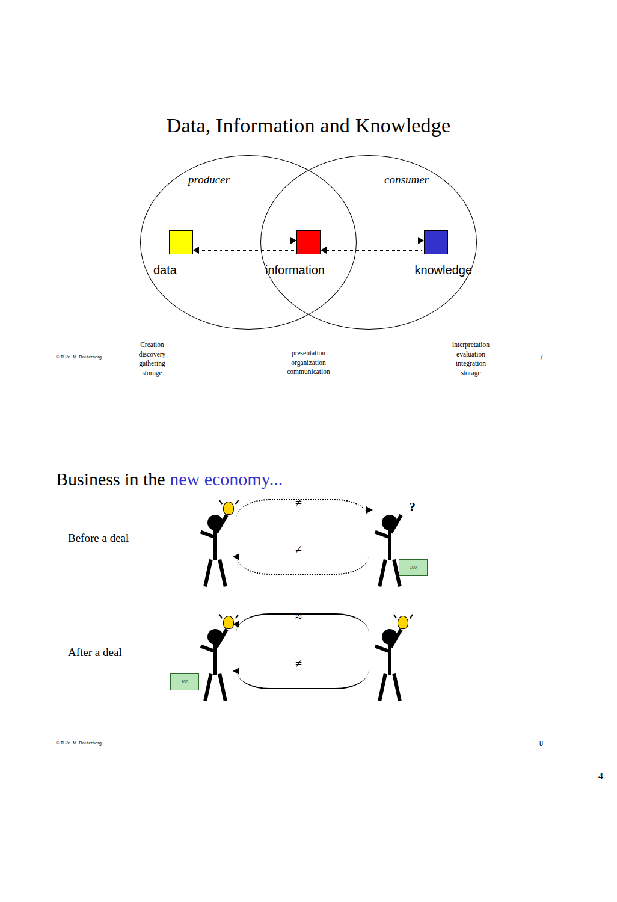Data, Information and Knowledge
producer consumer
data information knowledge
Creation
discovery
gathering
storage
presentation
organization
communication
interpretation
evaluation
integration
storage
© TU/e M. Rauterberg
7
Business in the new economy...
Before a deal
≠
≠
?
100
After a deal
100
≈
≠
© TU/e M. Rauterberg
8
4